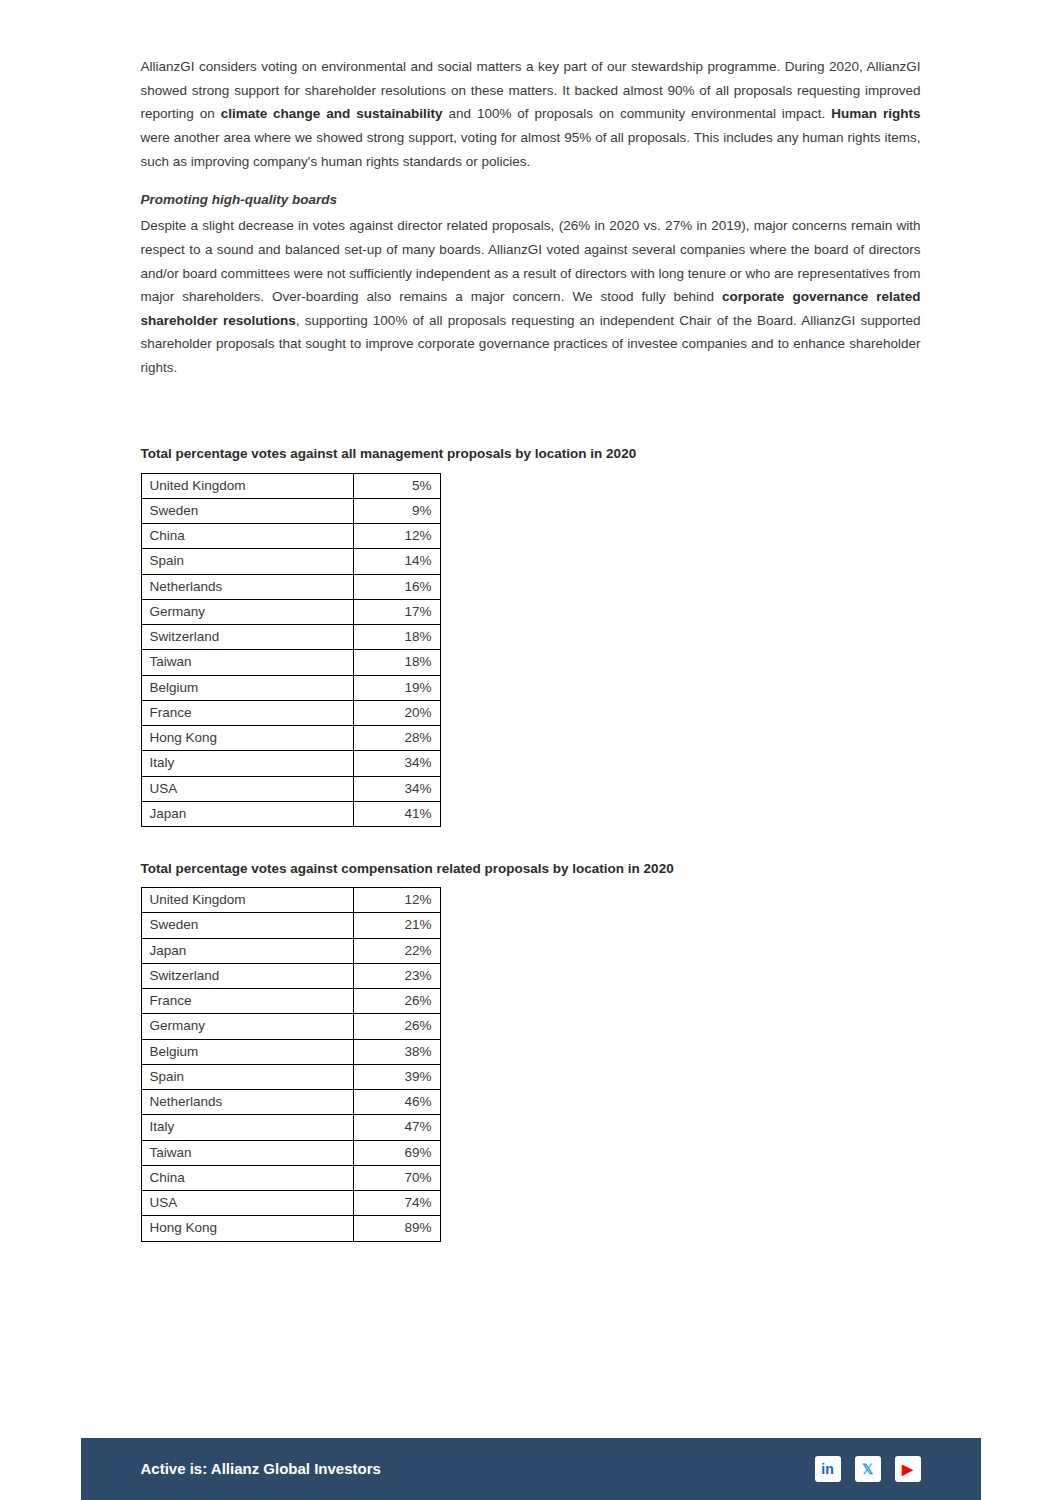AllianzGI considers voting on environmental and social matters a key part of our stewardship programme. During 2020, AllianzGI showed strong support for shareholder resolutions on these matters. It backed almost 90% of all proposals requesting improved reporting on climate change and sustainability and 100% of proposals on community environmental impact. Human rights were another area where we showed strong support, voting for almost 95% of all proposals. This includes any human rights items, such as improving company's human rights standards or policies.
Promoting high-quality boards
Despite a slight decrease in votes against director related proposals, (26% in 2020 vs. 27% in 2019), major concerns remain with respect to a sound and balanced set-up of many boards. AllianzGI voted against several companies where the board of directors and/or board committees were not sufficiently independent as a result of directors with long tenure or who are representatives from major shareholders. Over-boarding also remains a major concern. We stood fully behind corporate governance related shareholder resolutions, supporting 100% of all proposals requesting an independent Chair of the Board. AllianzGI supported shareholder proposals that sought to improve corporate governance practices of investee companies and to enhance shareholder rights.
Total percentage votes against all management proposals by location in 2020
| United Kingdom | 5% |
| Sweden | 9% |
| China | 12% |
| Spain | 14% |
| Netherlands | 16% |
| Germany | 17% |
| Switzerland | 18% |
| Taiwan | 18% |
| Belgium | 19% |
| France | 20% |
| Hong Kong | 28% |
| Italy | 34% |
| USA | 34% |
| Japan | 41% |
Total percentage votes against compensation related proposals by location in 2020
| United Kingdom | 12% |
| Sweden | 21% |
| Japan | 22% |
| Switzerland | 23% |
| France | 26% |
| Germany | 26% |
| Belgium | 38% |
| Spain | 39% |
| Netherlands | 46% |
| Italy | 47% |
| Taiwan | 69% |
| China | 70% |
| USA | 74% |
| Hong Kong | 89% |
Active is: Allianz Global Investors
in 𝕏 ▶